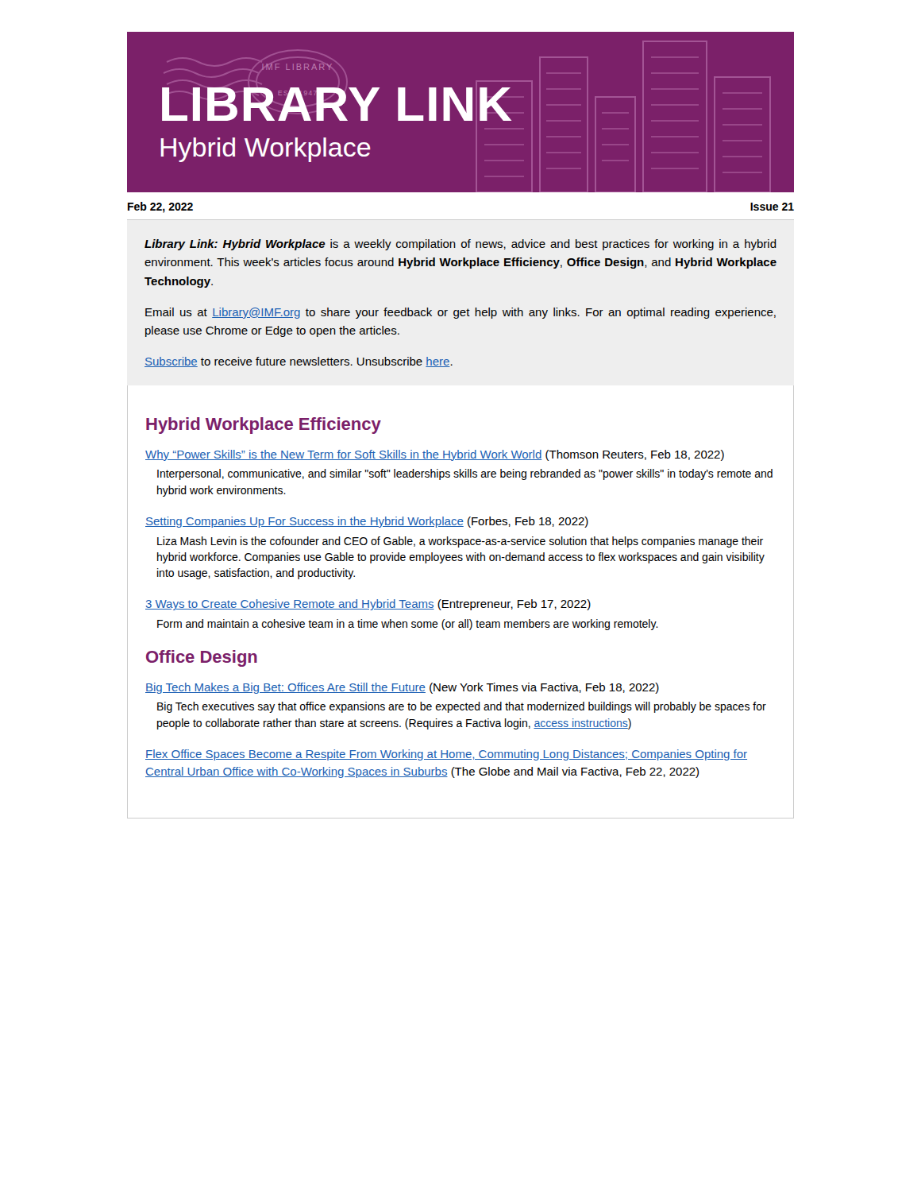IMF LIBRARY EST. 1947
LIBRARY LINK
Hybrid Workplace
Feb 22, 2022 Issue 21
Library Link: Hybrid Workplace is a weekly compilation of news, advice and best practices for working in a hybrid environment. This week's articles focus around Hybrid Workplace Efficiency, Office Design, and Hybrid Workplace Technology.
Email us at Library@IMF.org to share your feedback or get help with any links. For an optimal reading experience, please use Chrome or Edge to open the articles.
Subscribe to receive future newsletters. Unsubscribe here.
Hybrid Workplace Efficiency
Why “Power Skills” is the New Term for Soft Skills in the Hybrid Work World (Thomson Reuters, Feb 18, 2022)
Interpersonal, communicative, and similar "soft" leaderships skills are being rebranded as "power skills" in today's remote and hybrid work environments.
Setting Companies Up For Success in the Hybrid Workplace (Forbes, Feb 18, 2022)
Liza Mash Levin is the cofounder and CEO of Gable, a workspace-as-a-service solution that helps companies manage their hybrid workforce. Companies use Gable to provide employees with on-demand access to flex workspaces and gain visibility into usage, satisfaction, and productivity.
3 Ways to Create Cohesive Remote and Hybrid Teams (Entrepreneur, Feb 17, 2022)
Form and maintain a cohesive team in a time when some (or all) team members are working remotely.
Office Design
Big Tech Makes a Big Bet: Offices Are Still the Future (New York Times via Factiva, Feb 18, 2022)
Big Tech executives say that office expansions are to be expected and that modernized buildings will probably be spaces for people to collaborate rather than stare at screens. (Requires a Factiva login, access instructions)
Flex Office Spaces Become a Respite From Working at Home, Commuting Long Distances; Companies Opting for Central Urban Office with Co-Working Spaces in Suburbs (The Globe and Mail via Factiva, Feb 22, 2022)